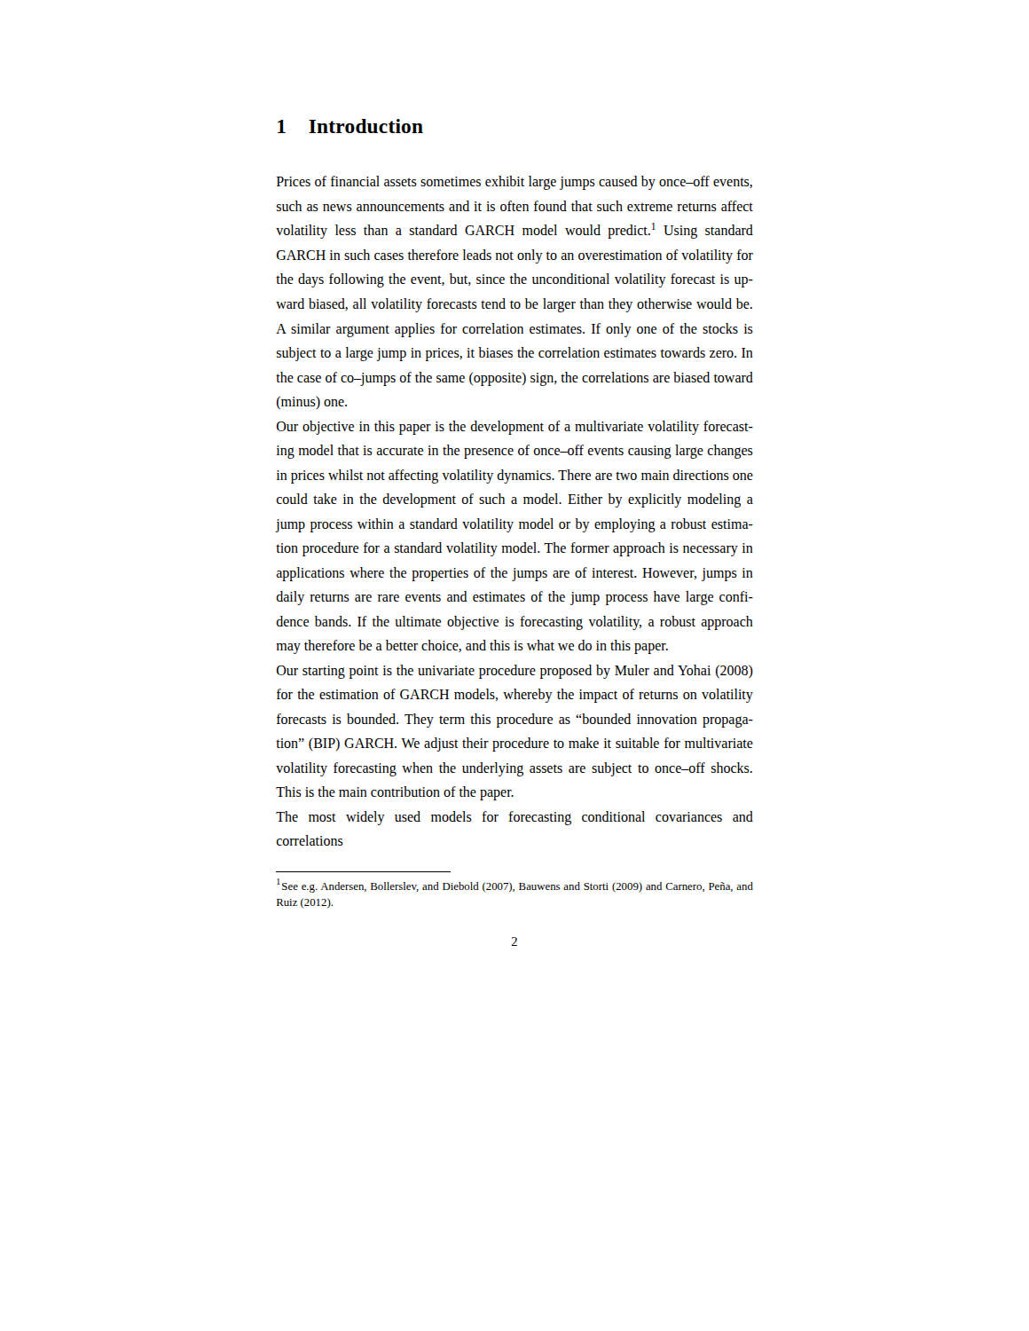1 Introduction
Prices of financial assets sometimes exhibit large jumps caused by once–off events, such as news announcements and it is often found that such extreme returns affect volatility less than a standard GARCH model would predict.1 Using standard GARCH in such cases therefore leads not only to an overestimation of volatility for the days following the event, but, since the unconditional volatility forecast is upward biased, all volatility forecasts tend to be larger than they otherwise would be. A similar argument applies for correlation estimates. If only one of the stocks is subject to a large jump in prices, it biases the correlation estimates towards zero. In the case of co–jumps of the same (opposite) sign, the correlations are biased toward (minus) one.
Our objective in this paper is the development of a multivariate volatility forecasting model that is accurate in the presence of once–off events causing large changes in prices whilst not affecting volatility dynamics. There are two main directions one could take in the development of such a model. Either by explicitly modeling a jump process within a standard volatility model or by employing a robust estimation procedure for a standard volatility model. The former approach is necessary in applications where the properties of the jumps are of interest. However, jumps in daily returns are rare events and estimates of the jump process have large confidence bands. If the ultimate objective is forecasting volatility, a robust approach may therefore be a better choice, and this is what we do in this paper.
Our starting point is the univariate procedure proposed by Muler and Yohai (2008) for the estimation of GARCH models, whereby the impact of returns on volatility forecasts is bounded. They term this procedure as “bounded innovation propagation” (BIP) GARCH. We adjust their procedure to make it suitable for multivariate volatility forecasting when the underlying assets are subject to once–off shocks. This is the main contribution of the paper.
The most widely used models for forecasting conditional covariances and correlations
1See e.g. Andersen, Bollerslev, and Diebold (2007), Bauwens and Storti (2009) and Carnero, Peña, and Ruiz (2012).
2